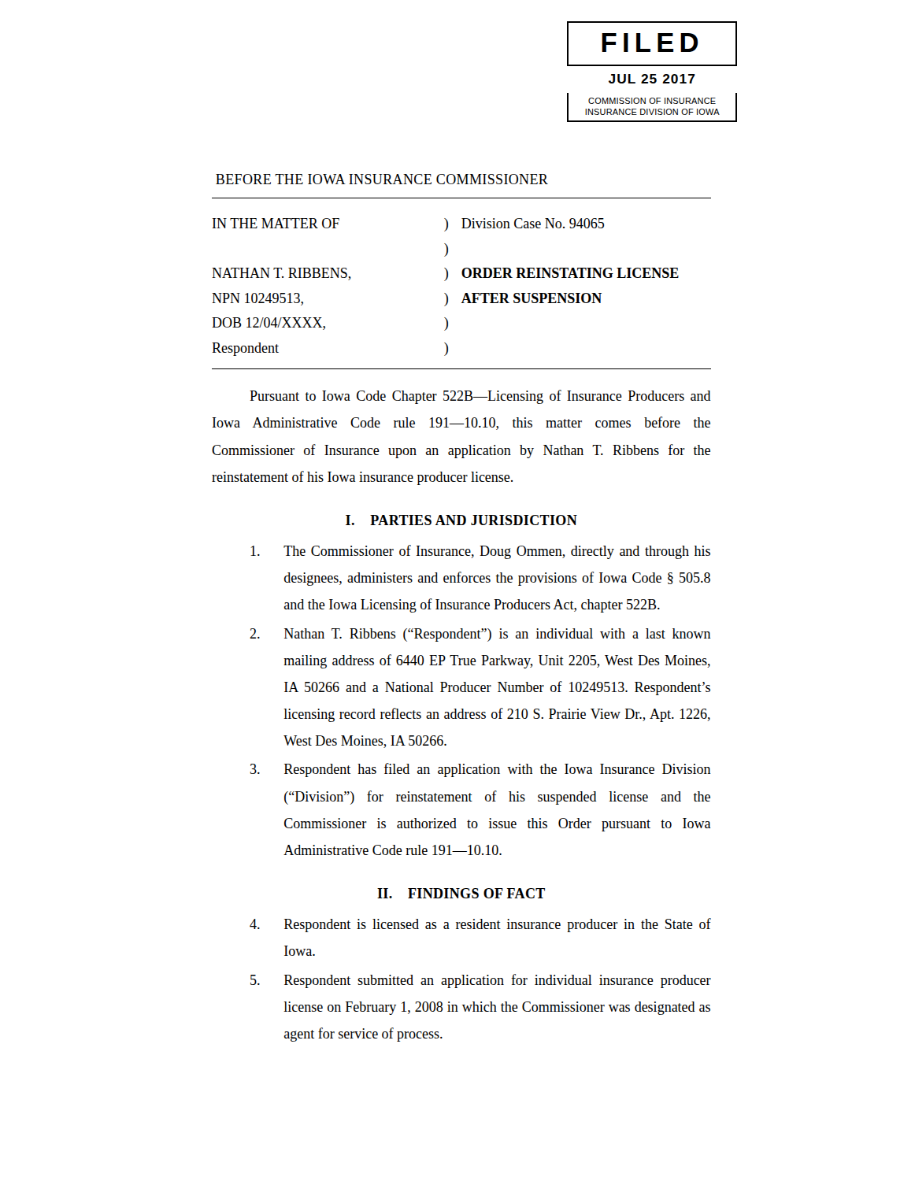FILED
JUL 25 2017
COMMISSION OF INSURANCE
INSURANCE DIVISION OF IOWA
BEFORE THE IOWA INSURANCE COMMISSIONER
| IN THE MATTER OF | ) | Division Case No. 94065 |
| | ) | |
| NATHAN T. RIBBENS, | ) | ORDER REINSTATING LICENSE |
| NPN 10249513, | ) | AFTER SUSPENSION |
| DOB 12/04/XXXX, | ) | |
| Respondent | ) | |
Pursuant to Iowa Code Chapter 522B—Licensing of Insurance Producers and Iowa Administrative Code rule 191—10.10, this matter comes before the Commissioner of Insurance upon an application by Nathan T. Ribbens for the reinstatement of his Iowa insurance producer license.
I. PARTIES AND JURISDICTION
1. The Commissioner of Insurance, Doug Ommen, directly and through his designees, administers and enforces the provisions of Iowa Code § 505.8 and the Iowa Licensing of Insurance Producers Act, chapter 522B.
2. Nathan T. Ribbens (“Respondent”) is an individual with a last known mailing address of 6440 EP True Parkway, Unit 2205, West Des Moines, IA 50266 and a National Producer Number of 10249513. Respondent’s licensing record reflects an address of 210 S. Prairie View Dr., Apt. 1226, West Des Moines, IA 50266.
3. Respondent has filed an application with the Iowa Insurance Division (“Division”) for reinstatement of his suspended license and the Commissioner is authorized to issue this Order pursuant to Iowa Administrative Code rule 191—10.10.
II. FINDINGS OF FACT
4. Respondent is licensed as a resident insurance producer in the State of Iowa.
5. Respondent submitted an application for individual insurance producer license on February 1, 2008 in which the Commissioner was designated as agent for service of process.